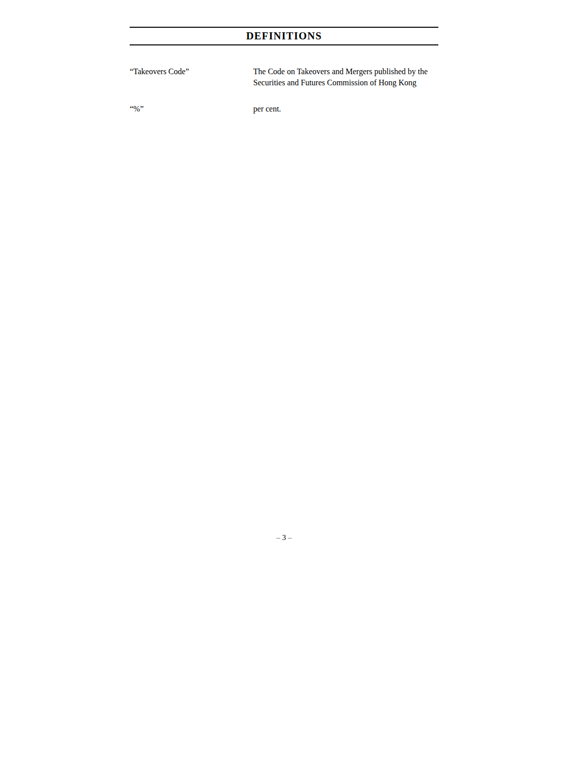DEFINITIONS
“Takeovers Code”
The Code on Takeovers and Mergers published by the Securities and Futures Commission of Hong Kong
“%”
per cent.
– 3 –